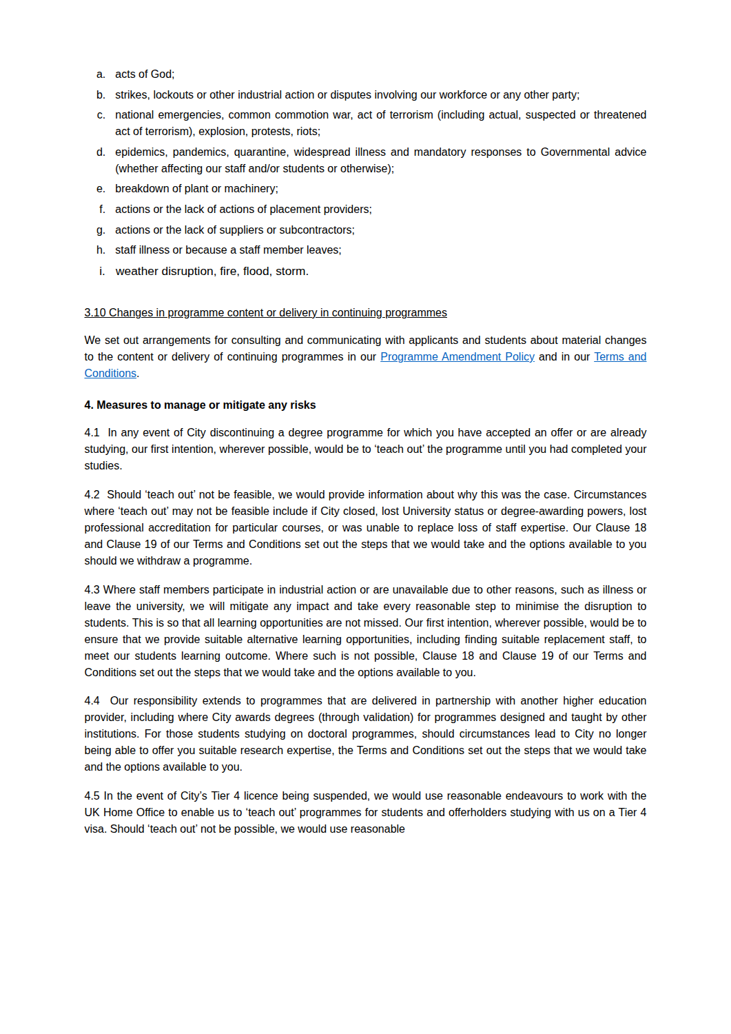acts of God;
strikes, lockouts or other industrial action or disputes involving our workforce or any other party;
national emergencies, common commotion war, act of terrorism (including actual, suspected or threatened act of terrorism), explosion, protests, riots;
epidemics, pandemics, quarantine, widespread illness and mandatory responses to Governmental advice (whether affecting our staff and/or students or otherwise);
breakdown of plant or machinery;
actions or the lack of actions of placement providers;
actions or the lack of suppliers or subcontractors;
staff illness or because a staff member leaves;
weather disruption, fire, flood, storm.
3.10 Changes in programme content or delivery in continuing programmes
We set out arrangements for consulting and communicating with applicants and students about material changes to the content or delivery of continuing programmes in our Programme Amendment Policy and in our Terms and Conditions.
4. Measures to manage or mitigate any risks
4.1 In any event of City discontinuing a degree programme for which you have accepted an offer or are already studying, our first intention, wherever possible, would be to ‘teach out’ the programme until you had completed your studies.
4.2 Should ‘teach out’ not be feasible, we would provide information about why this was the case. Circumstances where ‘teach out’ may not be feasible include if City closed, lost University status or degree-awarding powers, lost professional accreditation for particular courses, or was unable to replace loss of staff expertise. Our Clause 18 and Clause 19 of our Terms and Conditions set out the steps that we would take and the options available to you should we withdraw a programme.
4.3 Where staff members participate in industrial action or are unavailable due to other reasons, such as illness or leave the university, we will mitigate any impact and take every reasonable step to minimise the disruption to students. This is so that all learning opportunities are not missed. Our first intention, wherever possible, would be to ensure that we provide suitable alternative learning opportunities, including finding suitable replacement staff, to meet our students learning outcome. Where such is not possible, Clause 18 and Clause 19 of our Terms and Conditions set out the steps that we would take and the options available to you.
4.4 Our responsibility extends to programmes that are delivered in partnership with another higher education provider, including where City awards degrees (through validation) for programmes designed and taught by other institutions. For those students studying on doctoral programmes, should circumstances lead to City no longer being able to offer you suitable research expertise, the Terms and Conditions set out the steps that we would take and the options available to you.
4.5 In the event of City’s Tier 4 licence being suspended, we would use reasonable endeavours to work with the UK Home Office to enable us to ‘teach out’ programmes for students and offerholders studying with us on a Tier 4 visa. Should ‘teach out’ not be possible, we would use reasonable